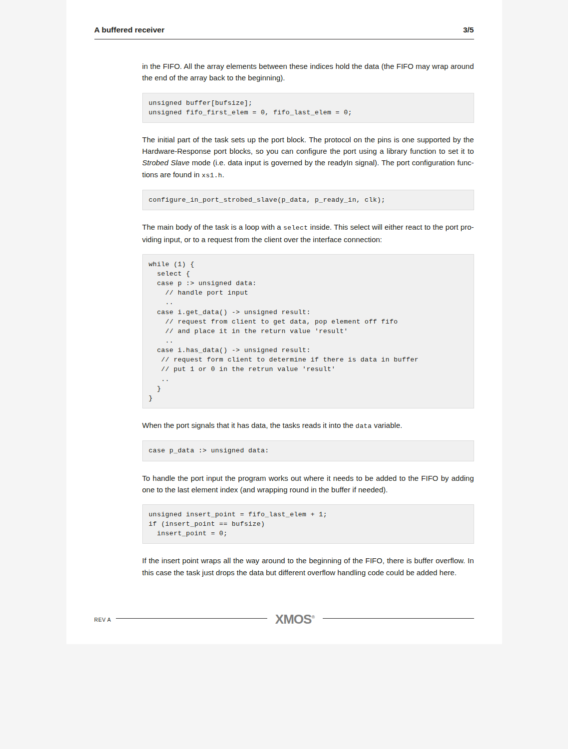A buffered receiver 3/5
in the FIFO. All the array elements between these indices hold the data (the FIFO may wrap around the end of the array back to the beginning).
unsigned buffer[bufsize];
unsigned fifo_first_elem = 0, fifo_last_elem = 0;
The initial part of the task sets up the port block. The protocol on the pins is one supported by the Hardware-Response port blocks, so you can configure the port using a library function to set it to Strobed Slave mode (i.e. data input is governed by the readyIn signal). The port configuration functions are found in xs1.h.
configure_in_port_strobed_slave(p_data, p_ready_in, clk);
The main body of the task is a loop with a select inside. This select will either react to the port providing input, or to a request from the client over the interface connection:
while (1) {
  select {
  case p :> unsigned data:
    // handle port input
    ..
  case i.get_data() -> unsigned result:
    // request from client to get data, pop element off fifo
    // and place it in the return value 'result'
    ..
  case i.has_data() -> unsigned result:
   // request form client to determine if there is data in buffer
   // put 1 or 0 in the retrun value 'result'
   ..
  }
}
When the port signals that it has data, the tasks reads it into the data variable.
case p_data :> unsigned data:
To handle the port input the program works out where it needs to be added to the FIFO by adding one to the last element index (and wrapping round in the buffer if needed).
unsigned insert_point = fifo_last_elem + 1;
if (insert_point == bufsize)
  insert_point = 0;
If the insert point wraps all the way around to the beginning of the FIFO, there is buffer overflow. In this case the task just drops the data but different overflow handling code could be added here.
REV A XMOS®